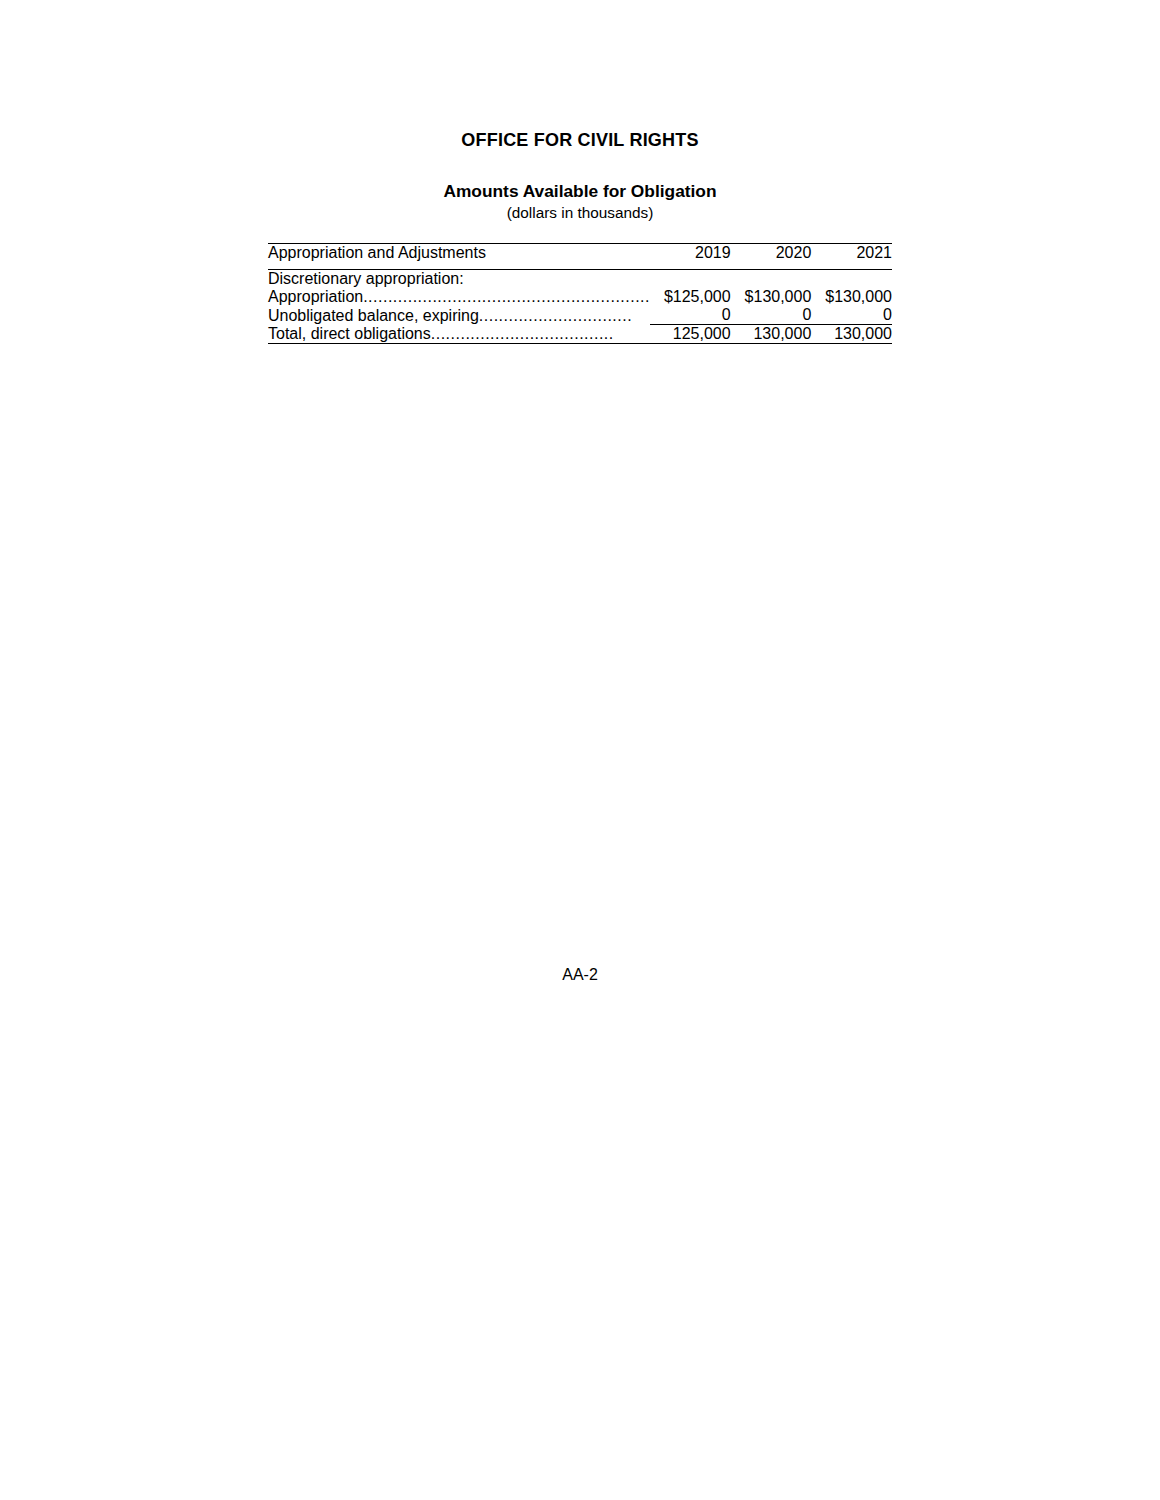OFFICE FOR CIVIL RIGHTS
Amounts Available for Obligation
(dollars in thousands)
| Appropriation and Adjustments | 2019 | 2020 | 2021 |
| --- | --- | --- | --- |
| Discretionary appropriation: | | | |
| Appropriation .......................................................... | $125,000 | $130,000 | $130,000 |
| Unobligated balance, expiring ............................... | 0 | 0 | 0 |
| Total, direct obligations ..................................... | 125,000 | 130,000 | 130,000 |
AA-2